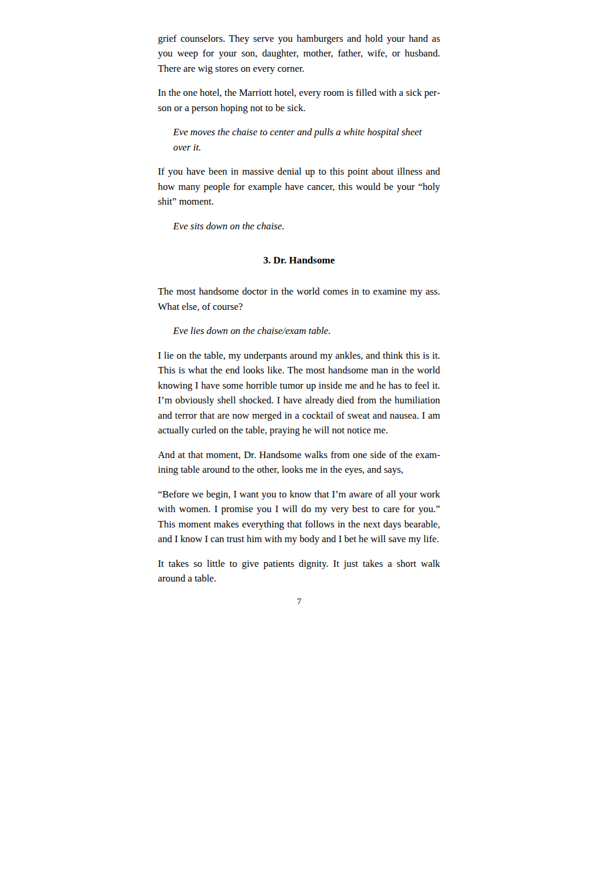grief counselors. They serve you hamburgers and hold your hand as you weep for your son, daughter, mother, father, wife, or husband. There are wig stores on every corner.
In the one hotel, the Marriott hotel, every room is filled with a sick person or a person hoping not to be sick.
Eve moves the chaise to center and pulls a white hospital sheet over it.
If you have been in massive denial up to this point about illness and how many people for example have cancer, this would be your “holy shit” moment.
Eve sits down on the chaise.
3. Dr. Handsome
The most handsome doctor in the world comes in to examine my ass. What else, of course?
Eve lies down on the chaise/exam table.
I lie on the table, my underpants around my ankles, and think this is it. This is what the end looks like. The most handsome man in the world knowing I have some horrible tumor up inside me and he has to feel it. I’m obviously shell shocked. I have already died from the humiliation and terror that are now merged in a cocktail of sweat and nausea. I am actually curled on the table, praying he will not notice me.
And at that moment, Dr. Handsome walks from one side of the examining table around to the other, looks me in the eyes, and says,
“Before we begin, I want you to know that I’m aware of all your work with women. I promise you I will do my very best to care for you.” This moment makes everything that follows in the next days bearable, and I know I can trust him with my body and I bet he will save my life.
It takes so little to give patients dignity. It just takes a short walk around a table.
7